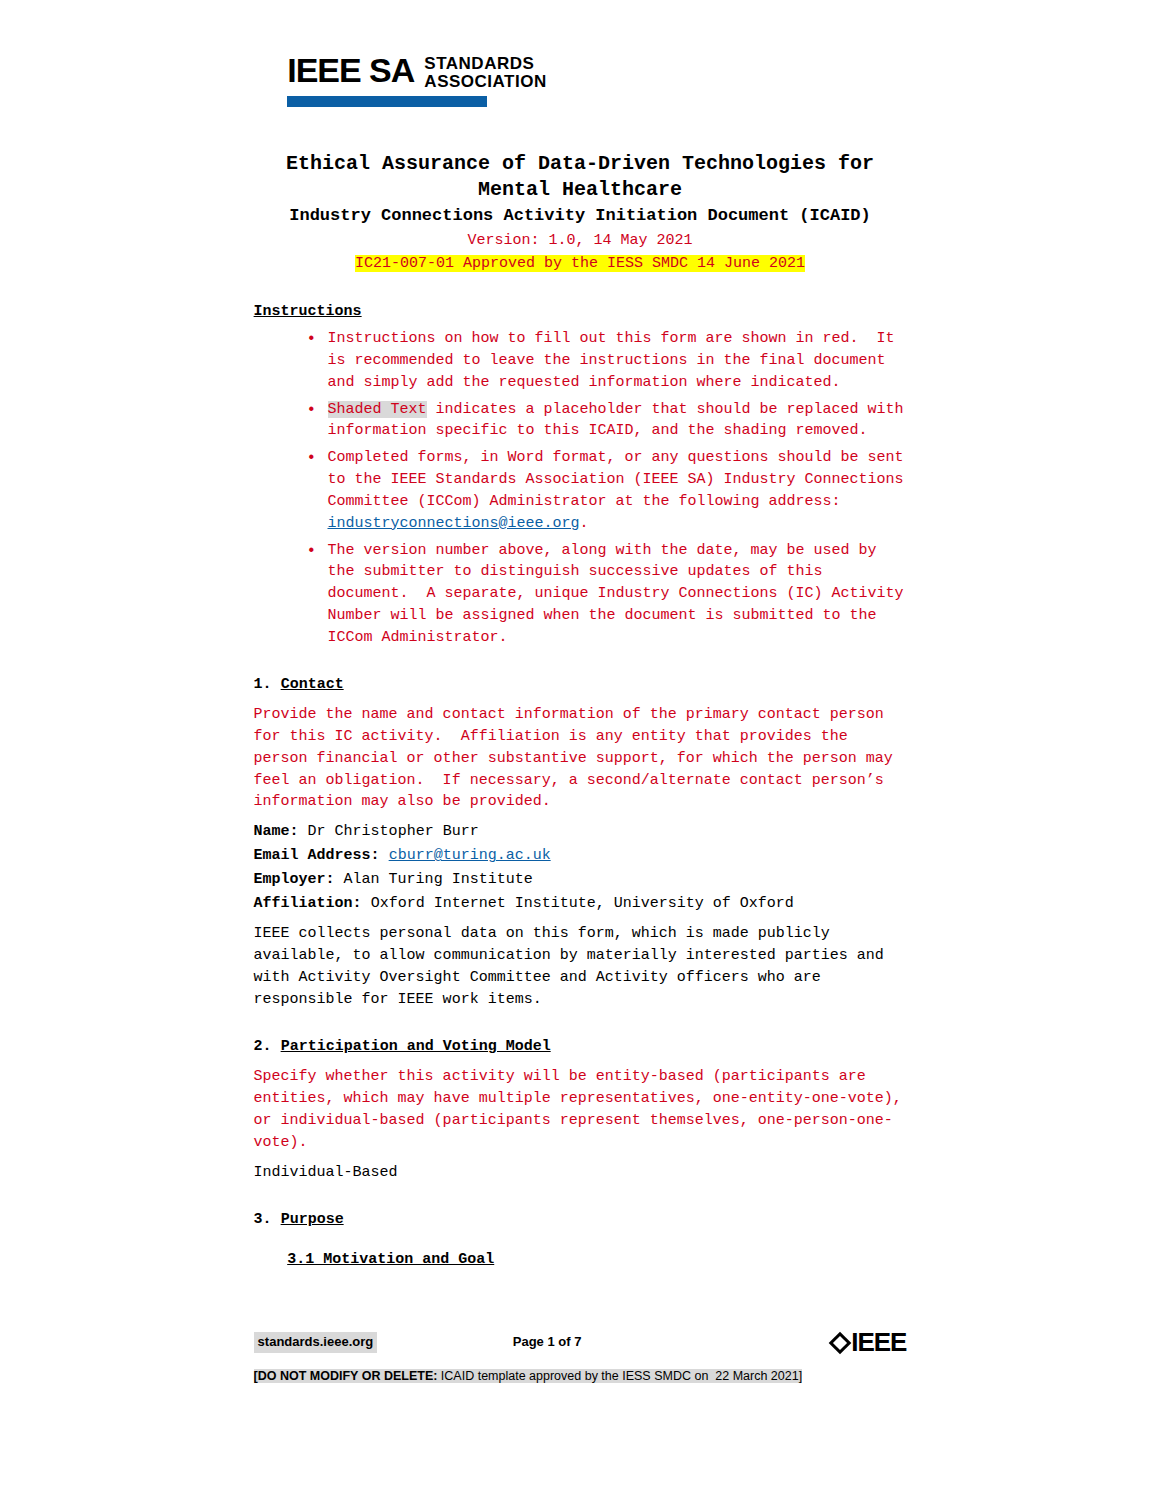IEEE SA
STANDARDS
ASSOCIATION
Ethical Assurance of Data-Driven Technologies for Mental Healthcare
Industry Connections Activity Initiation Document (ICAID)
Version: 1.0, 14 May 2021
IC21-007-01 Approved by the IESS SMDC 14 June 2021
Instructions
Instructions on how to fill out this form are shown in red. It is recommended to leave the instructions in the final document and simply add the requested information where indicated.
Shaded Text indicates a placeholder that should be replaced with information specific to this ICAID, and the shading removed.
Completed forms, in Word format, or any questions should be sent to the IEEE Standards Association (IEEE SA) Industry Connections Committee (ICCom) Administrator at the following address: industryconnections@ieee.org.
The version number above, along with the date, may be used by the submitter to distinguish successive updates of this document. A separate, unique Industry Connections (IC) Activity Number will be assigned when the document is submitted to the ICCom Administrator.
1. Contact
Provide the name and contact information of the primary contact person for this IC activity. Affiliation is any entity that provides the person financial or other substantive support, for which the person may feel an obligation. If necessary, a second/alternate contact person’s information may also be provided.
Name: Dr Christopher Burr
Email Address: cburr@turing.ac.uk
Employer: Alan Turing Institute
Affiliation: Oxford Internet Institute, University of Oxford
IEEE collects personal data on this form, which is made publicly available, to allow communication by materially interested parties and with Activity Oversight Committee and Activity officers who are responsible for IEEE work items.
2. Participation and Voting Model
Specify whether this activity will be entity-based (participants are entities, which may have multiple representatives, one-entity-one-vote), or individual-based (participants represent themselves, one-person-one-vote).
Individual-Based
3. Purpose
3.1 Motivation and Goal
standards.ieee.org
Page 1 of 7
IEEE
[DO NOT MODIFY OR DELETE: ICAID template approved by the IESS SMDC on 22 March 2021]